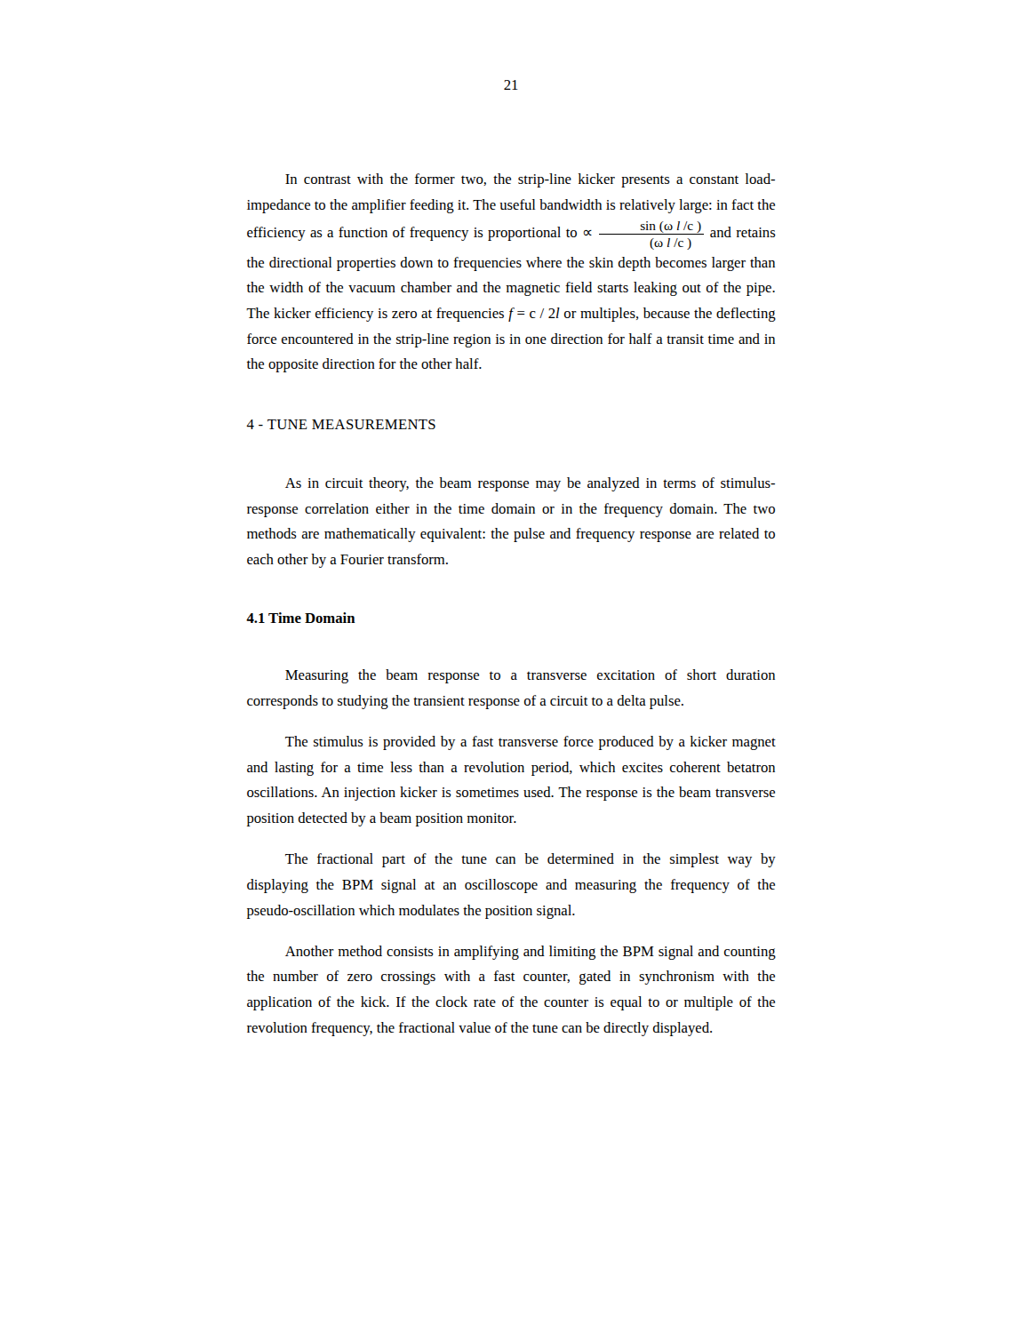21
In contrast with the former two, the strip-line kicker presents a constant load-impedance to the amplifier feeding it. The useful bandwidth is relatively large: in fact the efficiency as a function of frequency is proportional to ∝ sin (ω l /c )(ω l /c ) and retains the directional properties down to frequencies where the skin depth becomes larger than the width of the vacuum chamber and the magnetic field starts leaking out of the pipe. The kicker efficiency is zero at frequencies f = c / 2l or multiples, because the deflecting force encountered in the strip-line region is in one direction for half a transit time and in the opposite direction for the other half.
4 - TUNE MEASUREMENTS
As in circuit theory, the beam response may be analyzed in terms of stimulus-response correlation either in the time domain or in the frequency domain. The two methods are mathematically equivalent: the pulse and frequency response are related to each other by a Fourier transform.
4.1 Time Domain
Measuring the beam response to a transverse excitation of short duration corresponds to studying the transient response of a circuit to a delta pulse.
The stimulus is provided by a fast transverse force produced by a kicker magnet and lasting for a time less than a revolution period, which excites coherent betatron oscillations. An injection kicker is sometimes used. The response is the beam transverse position detected by a beam position monitor.
The fractional part of the tune can be determined in the simplest way by displaying the BPM signal at an oscilloscope and measuring the frequency of the pseudo-oscillation which modulates the position signal.
Another method consists in amplifying and limiting the BPM signal and counting the number of zero crossings with a fast counter, gated in synchronism with the application of the kick. If the clock rate of the counter is equal to or multiple of the revolution frequency, the fractional value of the tune can be directly displayed.